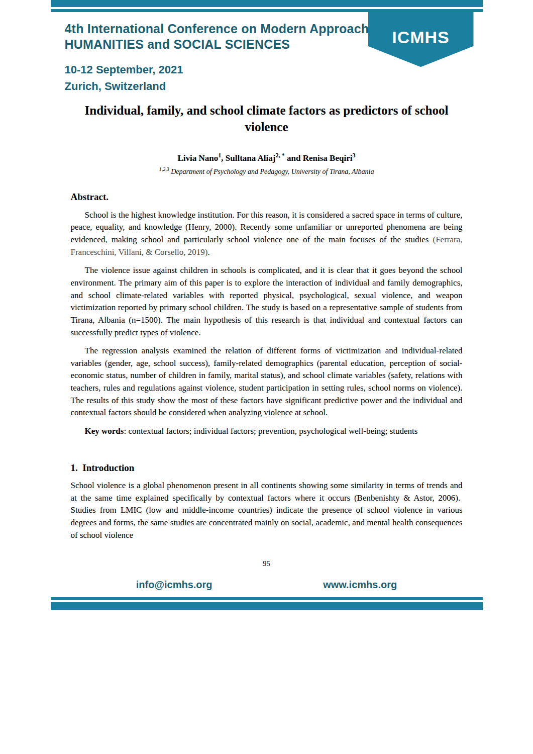ICMHS
4th International Conference on Modern Approach in HUMANITIES and SOCIAL SCIENCES
10-12 September, 2021
Zurich, Switzerland
Individual, family, and school climate factors as predictors of school violence
Livia Nano1, Sulltana Aliaj2, * and Renisa Beqiri3
1,2,3 Department of Psychology and Pedagogy, University of Tirana, Albania
Abstract.
School is the highest knowledge institution. For this reason, it is considered a sacred space in terms of culture, peace, equality, and knowledge (Henry, 2000). Recently some unfamiliar or unreported phenomena are being evidenced, making school and particularly school violence one of the main focuses of the studies (Ferrara, Franceschini, Villani, & Corsello, 2019).
The violence issue against children in schools is complicated, and it is clear that it goes beyond the school environment. The primary aim of this paper is to explore the interaction of individual and family demographics, and school climate-related variables with reported physical, psychological, sexual violence, and weapon victimization reported by primary school children. The study is based on a representative sample of students from Tirana, Albania (n=1500). The main hypothesis of this research is that individual and contextual factors can successfully predict types of violence.
The regression analysis examined the relation of different forms of victimization and individual-related variables (gender, age, school success), family-related demographics (parental education, perception of social-economic status, number of children in family, marital status), and school climate variables (safety, relations with teachers, rules and regulations against violence, student participation in setting rules, school norms on violence). The results of this study show the most of these factors have significant predictive power and the individual and contextual factors should be considered when analyzing violence at school.
Key words: contextual factors; individual factors; prevention, psychological well-being; students
1. Introduction
School violence is a global phenomenon present in all continents showing some similarity in terms of trends and at the same time explained specifically by contextual factors where it occurs (Benbenishty & Astor, 2006). Studies from LMIC (low and middle-income countries) indicate the presence of school violence in various degrees and forms, the same studies are concentrated mainly on social, academic, and mental health consequences of school violence
95
info@icmhs.org www.icmhs.org